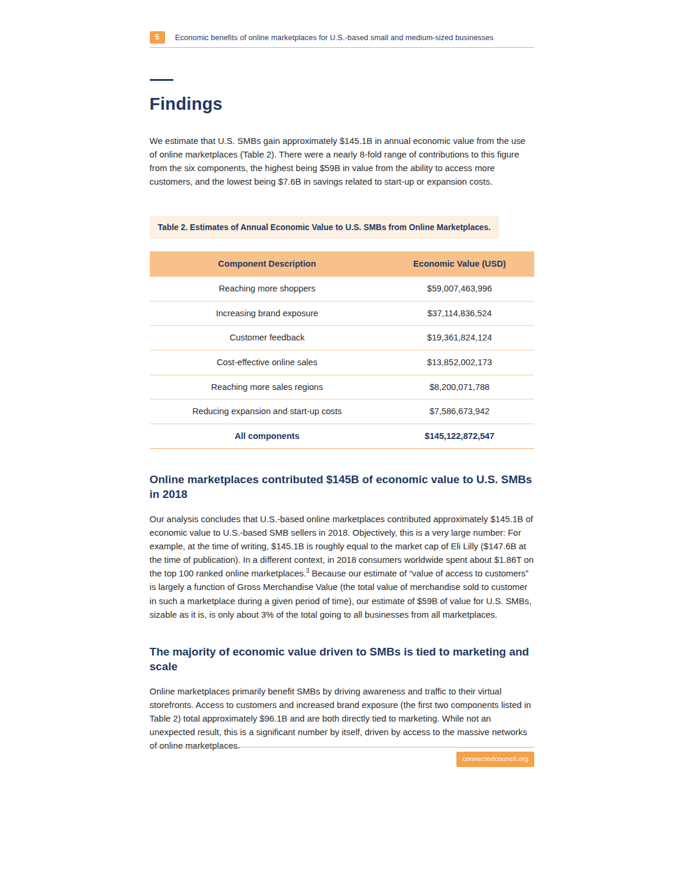5 Economic benefits of online marketplaces for U.S.-based small and medium-sized businesses
Findings
We estimate that U.S. SMBs gain approximately $145.1B in annual economic value from the use of online marketplaces (Table 2). There were a nearly 8-fold range of contributions to this figure from the six components, the highest being $59B in value from the ability to access more customers, and the lowest being $7.6B in savings related to start-up or expansion costs.
Table 2. Estimates of Annual Economic Value to U.S. SMBs from Online Marketplaces.
| Component Description | Economic Value (USD) |
| --- | --- |
| Reaching more shoppers | $59,007,463,996 |
| Increasing brand exposure | $37,114,836,524 |
| Customer feedback | $19,361,824,124 |
| Cost-effective online sales | $13,852,002,173 |
| Reaching more sales regions | $8,200,071,788 |
| Reducing expansion and start-up costs | $7,586,673,942 |
| All components | $145,122,872,547 |
Online marketplaces contributed $145B of economic value to U.S. SMBs in 2018
Our analysis concludes that U.S.-based online marketplaces contributed approximately $145.1B of economic value to U.S.-based SMB sellers in 2018. Objectively, this is a very large number: For example, at the time of writing, $145.1B is roughly equal to the market cap of Eli Lilly ($147.6B at the time of publication). In a different context, in 2018 consumers worldwide spent about $1.86T on the top 100 ranked online marketplaces.3 Because our estimate of “value of access to customers” is largely a function of Gross Merchandise Value (the total value of merchandise sold to customer in such a marketplace during a given period of time), our estimate of $59B of value for U.S. SMBs, sizable as it is, is only about 3% of the total going to all businesses from all marketplaces.
The majority of economic value driven to SMBs is tied to marketing and scale
Online marketplaces primarily benefit SMBs by driving awareness and traffic to their virtual storefronts. Access to customers and increased brand exposure (the first two components listed in Table 2) total approximately $96.1B and are both directly tied to marketing. While not an unexpected result, this is a significant number by itself, driven by access to the massive networks of online marketplaces.
connectedcouncil.org